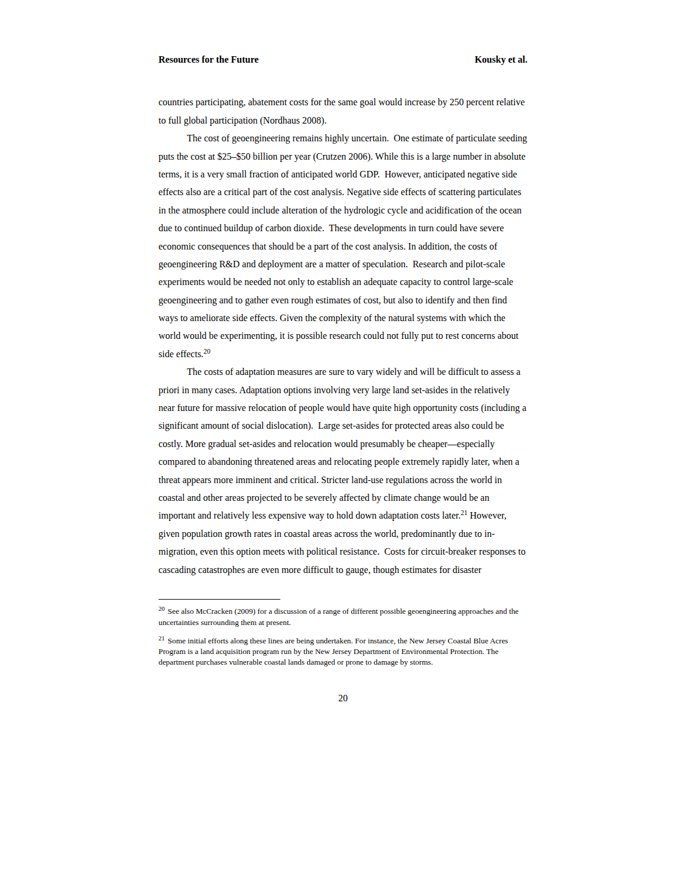Resources for the Future Kousky et al.
countries participating, abatement costs for the same goal would increase by 250 percent relative to full global participation (Nordhaus 2008).
The cost of geoengineering remains highly uncertain. One estimate of particulate seeding puts the cost at $25–$50 billion per year (Crutzen 2006). While this is a large number in absolute terms, it is a very small fraction of anticipated world GDP. However, anticipated negative side effects also are a critical part of the cost analysis. Negative side effects of scattering particulates in the atmosphere could include alteration of the hydrologic cycle and acidification of the ocean due to continued buildup of carbon dioxide. These developments in turn could have severe economic consequences that should be a part of the cost analysis. In addition, the costs of geoengineering R&D and deployment are a matter of speculation. Research and pilot-scale experiments would be needed not only to establish an adequate capacity to control large-scale geoengineering and to gather even rough estimates of cost, but also to identify and then find ways to ameliorate side effects. Given the complexity of the natural systems with which the world would be experimenting, it is possible research could not fully put to rest concerns about side effects.20
The costs of adaptation measures are sure to vary widely and will be difficult to assess a priori in many cases. Adaptation options involving very large land set-asides in the relatively near future for massive relocation of people would have quite high opportunity costs (including a significant amount of social dislocation). Large set-asides for protected areas also could be costly. More gradual set-asides and relocation would presumably be cheaper—especially compared to abandoning threatened areas and relocating people extremely rapidly later, when a threat appears more imminent and critical. Stricter land-use regulations across the world in coastal and other areas projected to be severely affected by climate change would be an important and relatively less expensive way to hold down adaptation costs later.21 However, given population growth rates in coastal areas across the world, predominantly due to in-migration, even this option meets with political resistance. Costs for circuit-breaker responses to cascading catastrophes are even more difficult to gauge, though estimates for disaster
20 See also McCracken (2009) for a discussion of a range of different possible geoengineering approaches and the uncertainties surrounding them at present.
21 Some initial efforts along these lines are being undertaken. For instance, the New Jersey Coastal Blue Acres Program is a land acquisition program run by the New Jersey Department of Environmental Protection. The department purchases vulnerable coastal lands damaged or prone to damage by storms.
20